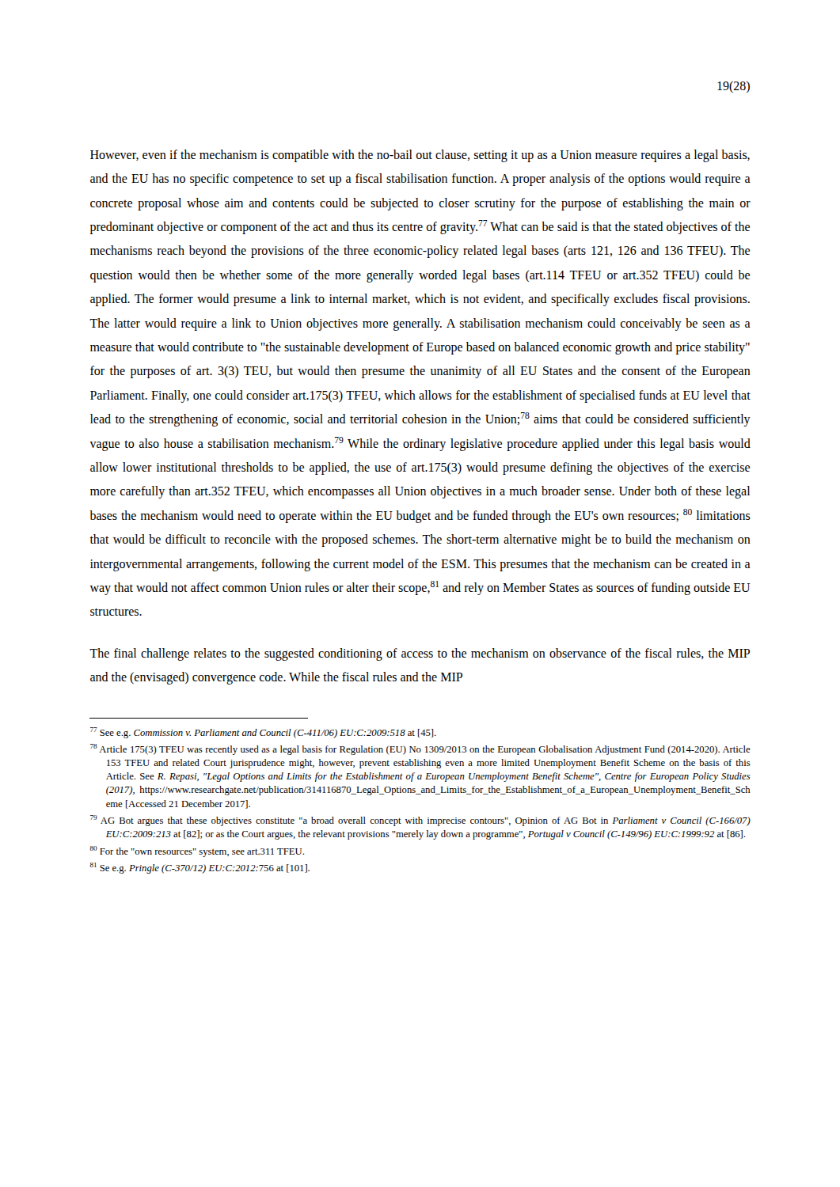19(28)
However, even if the mechanism is compatible with the no-bail out clause, setting it up as a Union measure requires a legal basis, and the EU has no specific competence to set up a fiscal stabilisation function. A proper analysis of the options would require a concrete proposal whose aim and contents could be subjected to closer scrutiny for the purpose of establishing the main or predominant objective or component of the act and thus its centre of gravity.77 What can be said is that the stated objectives of the mechanisms reach beyond the provisions of the three economic-policy related legal bases (arts 121, 126 and 136 TFEU). The question would then be whether some of the more generally worded legal bases (art.114 TFEU or art.352 TFEU) could be applied. The former would presume a link to internal market, which is not evident, and specifically excludes fiscal provisions. The latter would require a link to Union objectives more generally. A stabilisation mechanism could conceivably be seen as a measure that would contribute to "the sustainable development of Europe based on balanced economic growth and price stability" for the purposes of art. 3(3) TEU, but would then presume the unanimity of all EU States and the consent of the European Parliament. Finally, one could consider art.175(3) TFEU, which allows for the establishment of specialised funds at EU level that lead to the strengthening of economic, social and territorial cohesion in the Union;78 aims that could be considered sufficiently vague to also house a stabilisation mechanism.79 While the ordinary legislative procedure applied under this legal basis would allow lower institutional thresholds to be applied, the use of art.175(3) would presume defining the objectives of the exercise more carefully than art.352 TFEU, which encompasses all Union objectives in a much broader sense. Under both of these legal bases the mechanism would need to operate within the EU budget and be funded through the EU's own resources; 80 limitations that would be difficult to reconcile with the proposed schemes. The short-term alternative might be to build the mechanism on intergovernmental arrangements, following the current model of the ESM. This presumes that the mechanism can be created in a way that would not affect common Union rules or alter their scope,81 and rely on Member States as sources of funding outside EU structures.
The final challenge relates to the suggested conditioning of access to the mechanism on observance of the fiscal rules, the MIP and the (envisaged) convergence code. While the fiscal rules and the MIP
77 See e.g. Commission v. Parliament and Council (C-411/06) EU:C:2009:518 at [45].
78 Article 175(3) TFEU was recently used as a legal basis for Regulation (EU) No 1309/2013 on the European Globalisation Adjustment Fund (2014-2020). Article 153 TFEU and related Court jurisprudence might, however, prevent establishing even a more limited Unemployment Benefit Scheme on the basis of this Article. See R. Repasi, "Legal Options and Limits for the Establishment of a European Unemployment Benefit Scheme", Centre for European Policy Studies (2017), https://www.researchgate.net/publication/314116870_Legal_Options_and_Limits_for_the_Establishment_of_a_European_Unemployment_Benefit_Scheme [Accessed 21 December 2017].
79 AG Bot argues that these objectives constitute "a broad overall concept with imprecise contours", Opinion of AG Bot in Parliament v Council (C-166/07) EU:C:2009:213 at [82]; or as the Court argues, the relevant provisions "merely lay down a programme", Portugal v Council (C-149/96) EU:C:1999:92 at [86].
80 For the "own resources" system, see art.311 TFEU.
81 Se e.g. Pringle (C-370/12) EU:C:2012: 756 at [101].